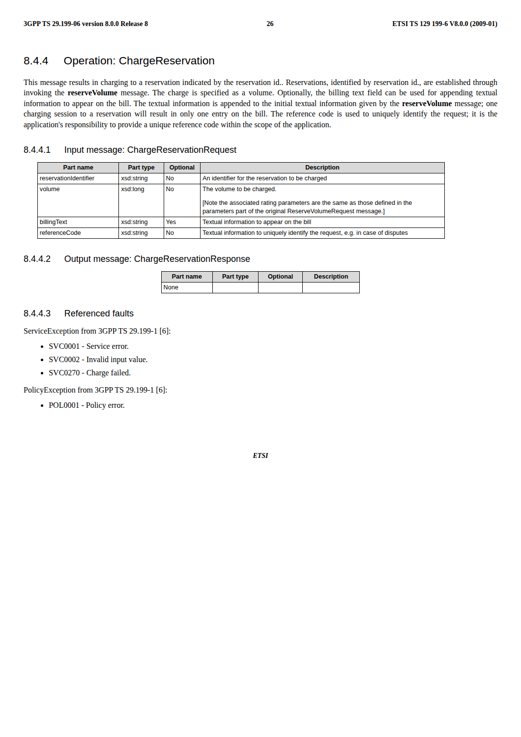3GPP TS 29.199-06 version 8.0.0 Release 8 26 ETSI TS 129 199-6 V8.0.0 (2009-01)
8.4.4 Operation: ChargeReservation
This message results in charging to a reservation indicated by the reservation id.. Reservations, identified by reservation id., are established through invoking the reserveVolume message. The charge is specified as a volume. Optionally, the billing text field can be used for appending textual information to appear on the bill. The textual information is appended to the initial textual information given by the reserveVolume message; one charging session to a reservation will result in only one entry on the bill. The reference code is used to uniquely identify the request; it is the application's responsibility to provide a unique reference code within the scope of the application.
8.4.4.1 Input message: ChargeReservationRequest
| Part name | Part type | Optional | Description |
| --- | --- | --- | --- |
| reservationIdentifier | xsd:string | No | An identifier for the reservation to be charged |
| volume | xsd:long | No | The volume to be charged. [Note the associated rating parameters are the same as those defined in the parameters part of the original ReserveVolumeRequest message.] |
| billingText | xsd:string | Yes | Textual information to appear on the bill |
| referenceCode | xsd:string | No | Textual information to uniquely identify the request, e.g. in case of disputes |
8.4.4.2 Output message: ChargeReservationResponse
| Part name | Part type | Optional | Description |
| --- | --- | --- | --- |
| None | | | |
8.4.4.3 Referenced faults
ServiceException from 3GPP TS 29.199-1 [6]:
SVC0001 - Service error.
SVC0002 - Invalid input value.
SVC0270 - Charge failed.
PolicyException from 3GPP TS 29.199-1 [6]:
POL0001 - Policy error.
ETSI